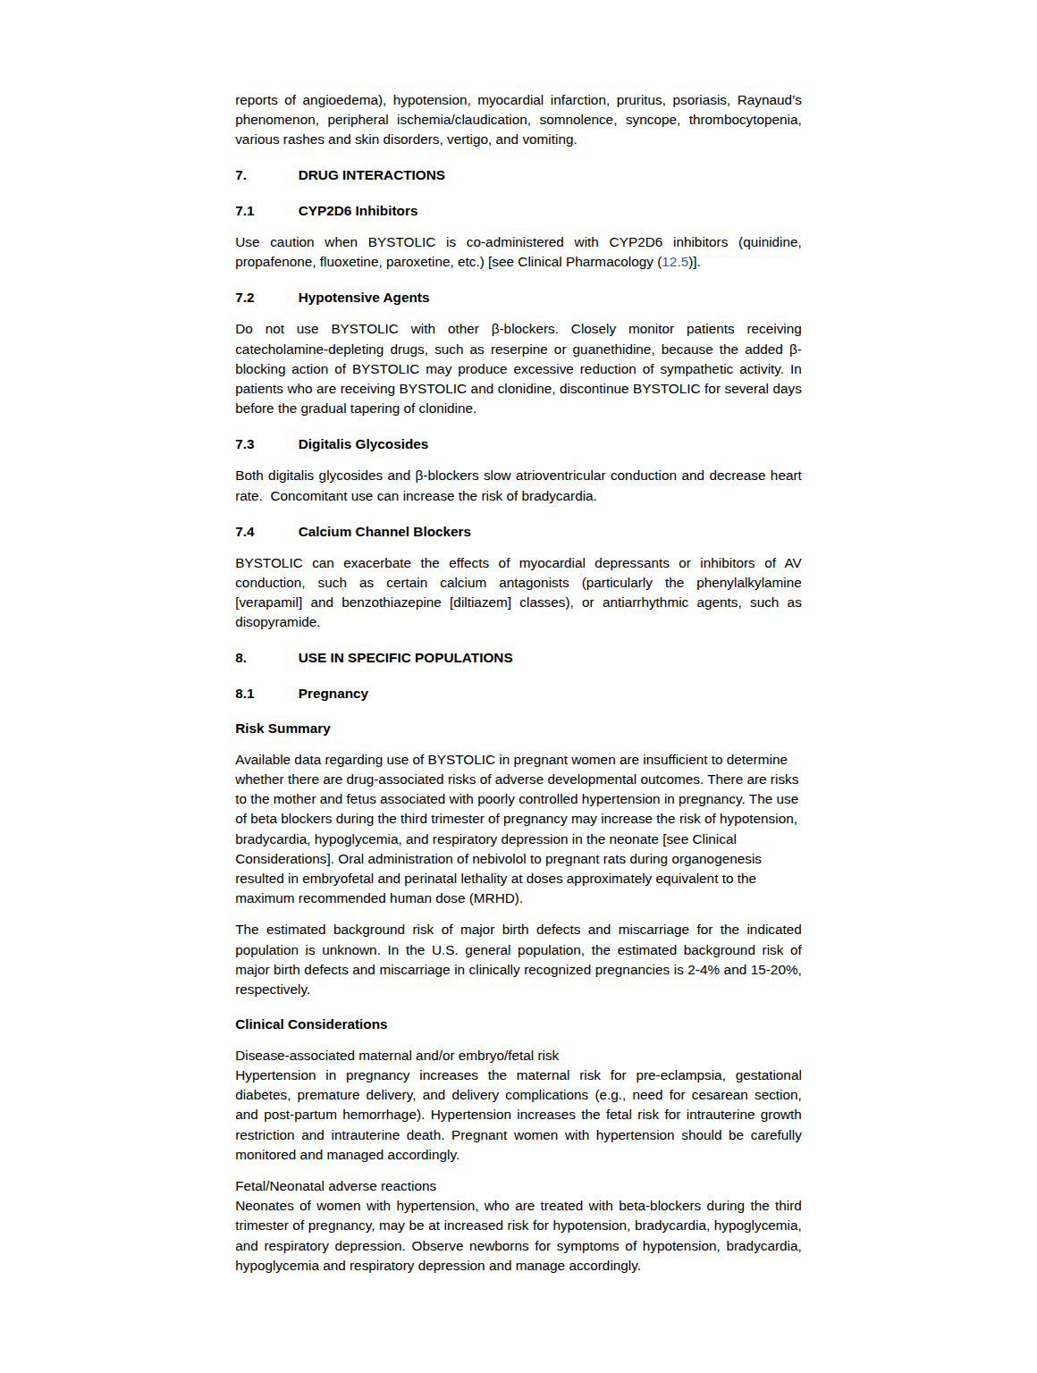reports of angioedema), hypotension, myocardial infarction, pruritus, psoriasis, Raynaud’s phenomenon, peripheral ischemia/claudication, somnolence, syncope, thrombocytopenia, various rashes and skin disorders, vertigo, and vomiting.
7. DRUG INTERACTIONS
7.1 CYP2D6 Inhibitors
Use caution when BYSTOLIC is co-administered with CYP2D6 inhibitors (quinidine, propafenone, fluoxetine, paroxetine, etc.) [see Clinical Pharmacology (12.5)].
7.2 Hypotensive Agents
Do not use BYSTOLIC with other β-blockers. Closely monitor patients receiving catecholamine-depleting drugs, such as reserpine or guanethidine, because the added β-blocking action of BYSTOLIC may produce excessive reduction of sympathetic activity. In patients who are receiving BYSTOLIC and clonidine, discontinue BYSTOLIC for several days before the gradual tapering of clonidine.
7.3 Digitalis Glycosides
Both digitalis glycosides and β-blockers slow atrioventricular conduction and decrease heart rate. Concomitant use can increase the risk of bradycardia.
7.4 Calcium Channel Blockers
BYSTOLIC can exacerbate the effects of myocardial depressants or inhibitors of AV conduction, such as certain calcium antagonists (particularly the phenylalkylamine [verapamil] and benzothiazepine [diltiazem] classes), or antiarrhythmic agents, such as disopyramide.
8. USE IN SPECIFIC POPULATIONS
8.1 Pregnancy
Risk Summary
Available data regarding use of BYSTOLIC in pregnant women are insufficient to determine whether there are drug-associated risks of adverse developmental outcomes. There are risks to the mother and fetus associated with poorly controlled hypertension in pregnancy. The use of beta blockers during the third trimester of pregnancy may increase the risk of hypotension, bradycardia, hypoglycemia, and respiratory depression in the neonate [see Clinical Considerations]. Oral administration of nebivolol to pregnant rats during organogenesis resulted in embryofetal and perinatal lethality at doses approximately equivalent to the maximum recommended human dose (MRHD).
The estimated background risk of major birth defects and miscarriage for the indicated population is unknown. In the U.S. general population, the estimated background risk of major birth defects and miscarriage in clinically recognized pregnancies is 2-4% and 15-20%, respectively.
Clinical Considerations
Disease-associated maternal and/or embryo/fetal risk
Hypertension in pregnancy increases the maternal risk for pre-eclampsia, gestational diabetes, premature delivery, and delivery complications (e.g., need for cesarean section, and post-partum hemorrhage). Hypertension increases the fetal risk for intrauterine growth restriction and intrauterine death. Pregnant women with hypertension should be carefully monitored and managed accordingly.
Fetal/Neonatal adverse reactions
Neonates of women with hypertension, who are treated with beta-blockers during the third trimester of pregnancy, may be at increased risk for hypotension, bradycardia, hypoglycemia, and respiratory depression. Observe newborns for symptoms of hypotension, bradycardia, hypoglycemia and respiratory depression and manage accordingly.